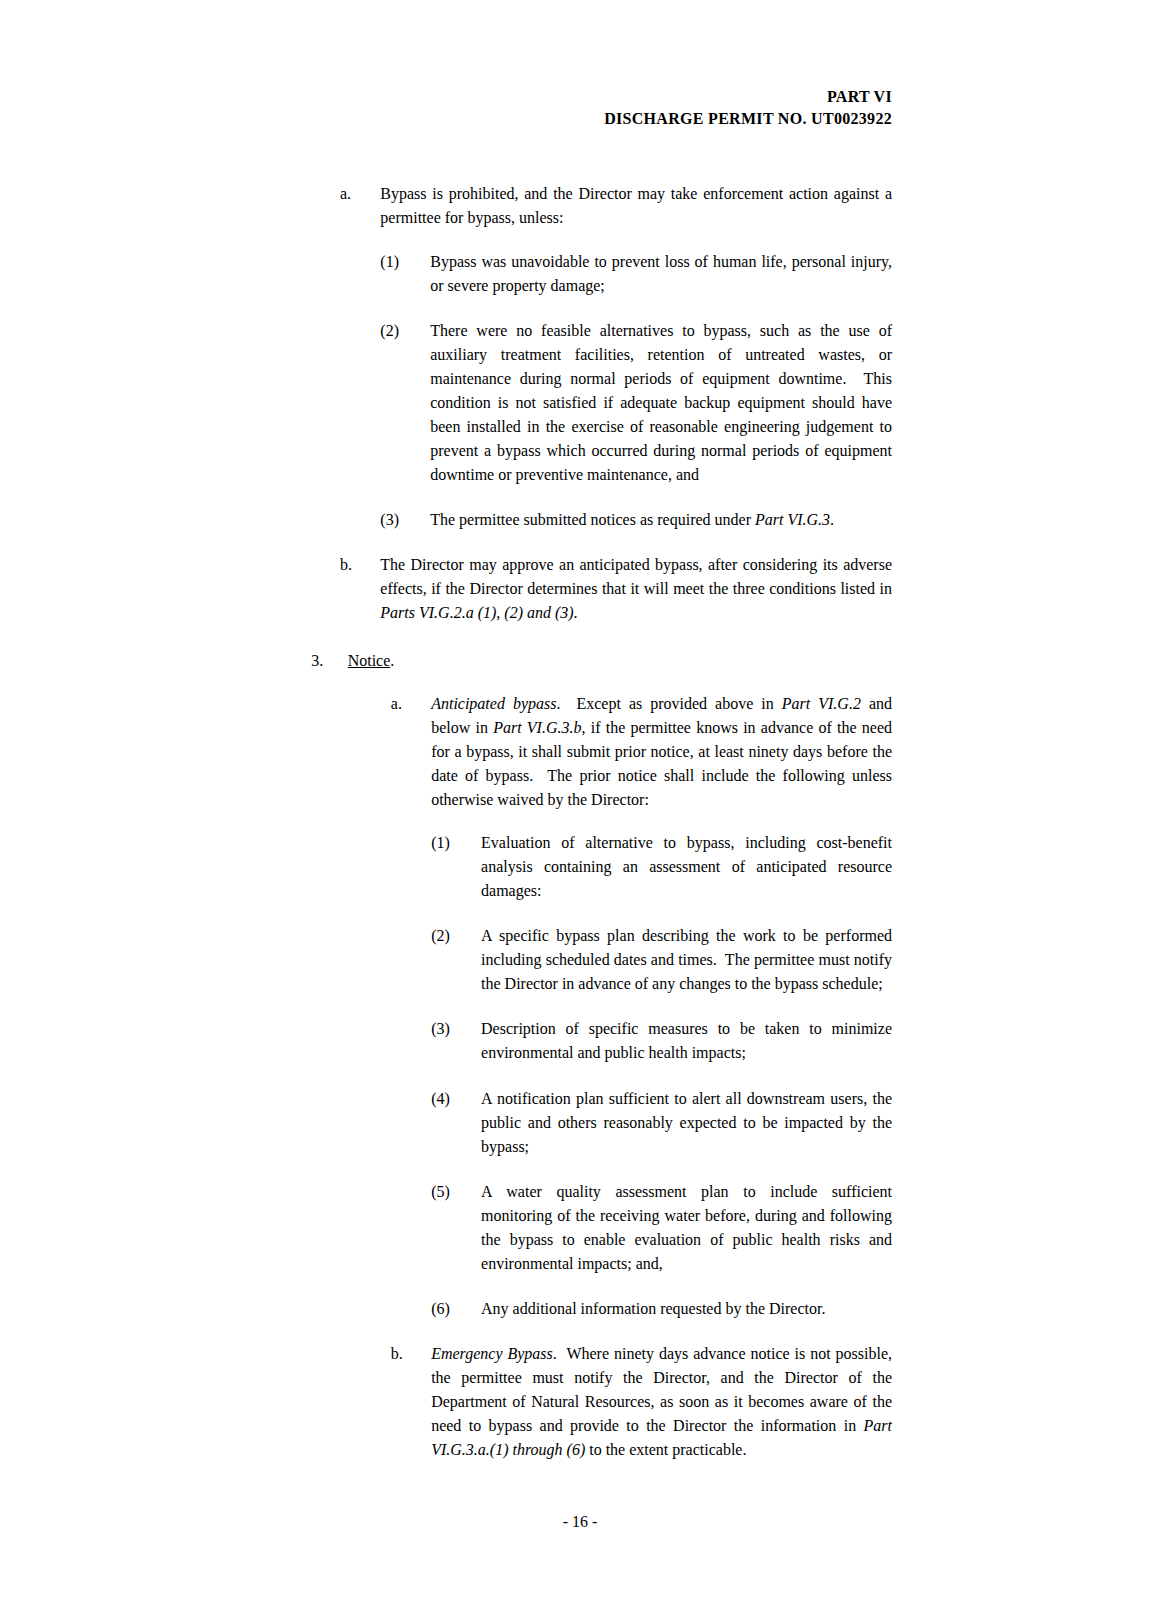PART VI
DISCHARGE PERMIT NO. UT0023922
a. Bypass is prohibited, and the Director may take enforcement action against a permittee for bypass, unless:
(1) Bypass was unavoidable to prevent loss of human life, personal injury, or severe property damage;
(2) There were no feasible alternatives to bypass, such as the use of auxiliary treatment facilities, retention of untreated wastes, or maintenance during normal periods of equipment downtime. This condition is not satisfied if adequate backup equipment should have been installed in the exercise of reasonable engineering judgement to prevent a bypass which occurred during normal periods of equipment downtime or preventive maintenance, and
(3) The permittee submitted notices as required under Part VI.G.3.
b. The Director may approve an anticipated bypass, after considering its adverse effects, if the Director determines that it will meet the three conditions listed in Parts VI.G.2.a (1), (2) and (3).
3. Notice.
a. Anticipated bypass. Except as provided above in Part VI.G.2 and below in Part VI.G.3.b, if the permittee knows in advance of the need for a bypass, it shall submit prior notice, at least ninety days before the date of bypass. The prior notice shall include the following unless otherwise waived by the Director:
(1) Evaluation of alternative to bypass, including cost-benefit analysis containing an assessment of anticipated resource damages:
(2) A specific bypass plan describing the work to be performed including scheduled dates and times. The permittee must notify the Director in advance of any changes to the bypass schedule;
(3) Description of specific measures to be taken to minimize environmental and public health impacts;
(4) A notification plan sufficient to alert all downstream users, the public and others reasonably expected to be impacted by the bypass;
(5) A water quality assessment plan to include sufficient monitoring of the receiving water before, during and following the bypass to enable evaluation of public health risks and environmental impacts; and,
(6) Any additional information requested by the Director.
b. Emergency Bypass. Where ninety days advance notice is not possible, the permittee must notify the Director, and the Director of the Department of Natural Resources, as soon as it becomes aware of the need to bypass and provide to the Director the information in Part VI.G.3.a.(1) through (6) to the extent practicable.
- 16 -